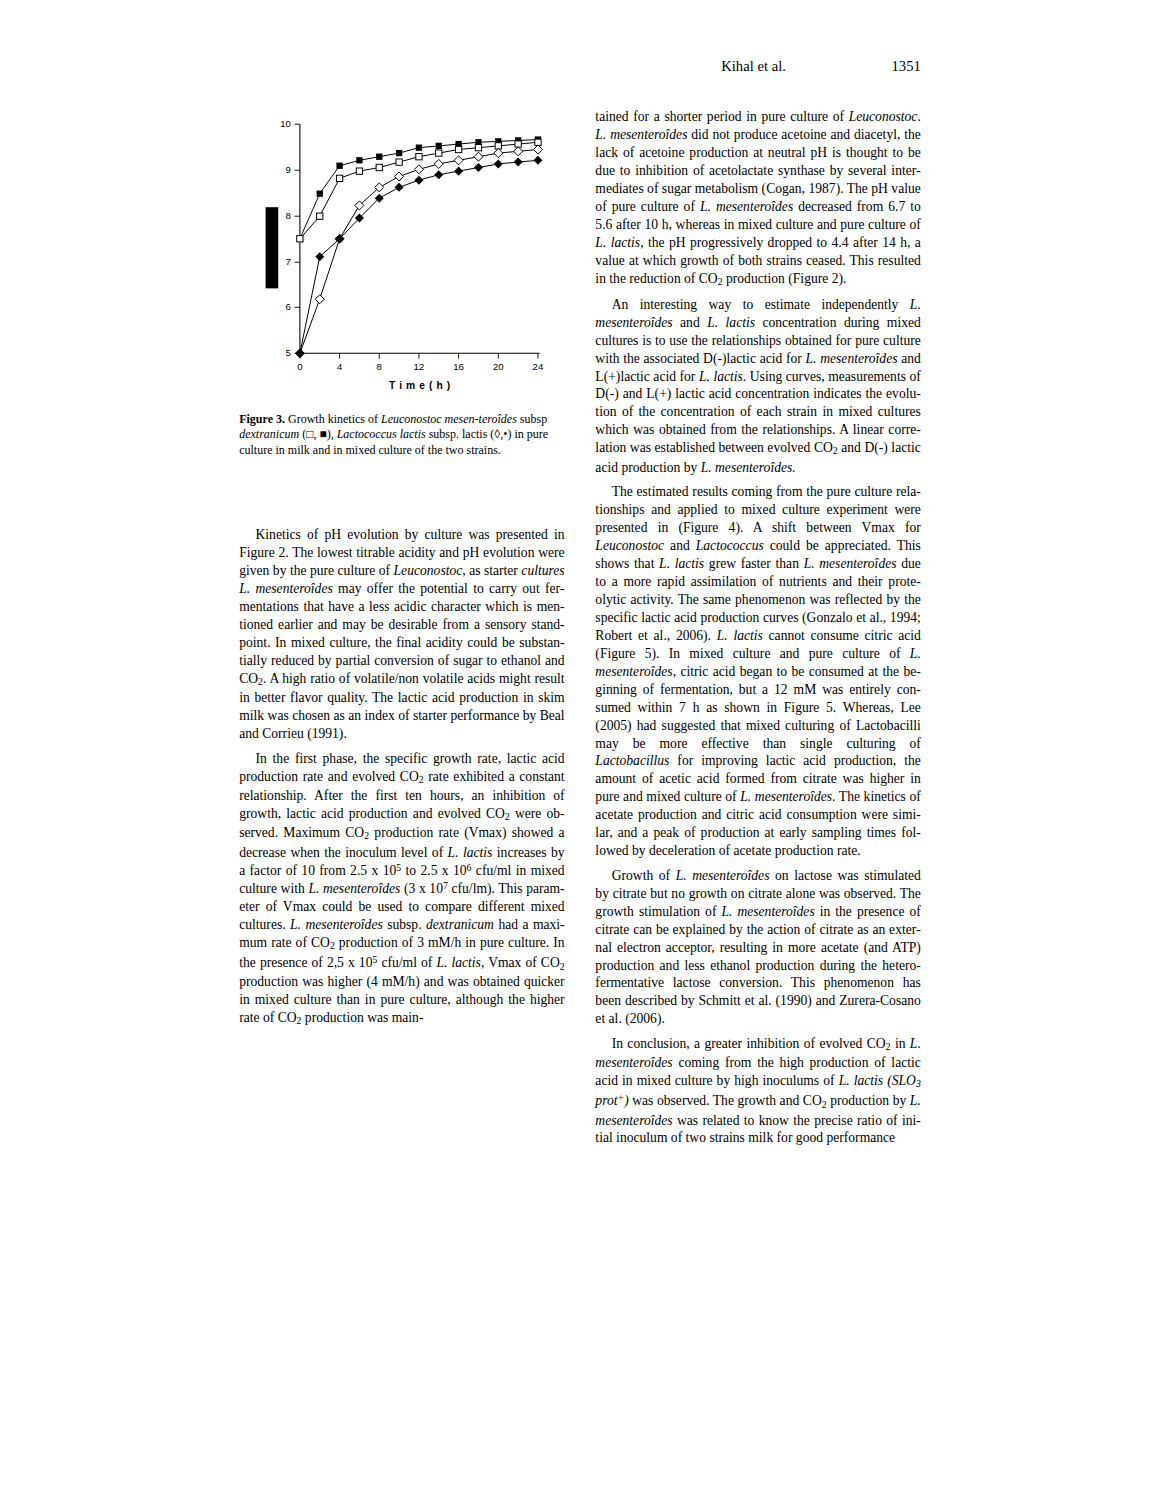Kihal et al. 1351
10 9 8 7 6 5 0 4 8 12 16 20 24 T i m e ( h )
Figure 3. Growth kinetics of Leuconostoc mesen-teroîdes subsp dextranicum (□, ■), Lactococcus lactis subsp. lactis (◊,•) in pure culture in milk and in mixed culture of the two strains.
Kinetics of pH evolution by culture was presented in Figure 2. The lowest titrable acidity and pH evolution were given by the pure culture of Leuconostoc, as starter cultures L. mesenteroîdes may offer the potential to carry out fermentations that have a less acidic character which is mentioned earlier and may be desirable from a sensory standpoint. In mixed culture, the final acidity could be substantially reduced by partial conversion of sugar to ethanol and CO2. A high ratio of volatile/non volatile acids might result in better flavor quality. The lactic acid production in skim milk was chosen as an index of starter performance by Beal and Corrieu (1991).
In the first phase, the specific growth rate, lactic acid production rate and evolved CO2 rate exhibited a constant relationship. After the first ten hours, an inhibition of growth, lactic acid production and evolved CO2 were observed. Maximum CO2 production rate (Vmax) showed a decrease when the inoculum level of L. lactis increases by a factor of 10 from 2.5 x 105 to 2.5 x 106 cfu/ml in mixed culture with L. mesenteroîdes (3 x 107 cfu/lm). This parameter of Vmax could be used to compare different mixed cultures. L. mesenteroîdes subsp. dextranicum had a maximum rate of CO2 production of 3 mM/h in pure culture. In the presence of 2,5 x 105 cfu/ml of L. lactis, Vmax of CO2 production was higher (4 mM/h) and was obtained quicker in mixed culture than in pure culture, although the higher rate of CO2 production was main-
tained for a shorter period in pure culture of Leuconostoc. L. mesenteroîdes did not produce acetoine and diacetyl, the lack of acetoine production at neutral pH is thought to be due to inhibition of acetolactate synthase by several intermediates of sugar metabolism (Cogan, 1987). The pH value of pure culture of L. mesenteroîdes decreased from 6.7 to 5.6 after 10 h, whereas in mixed culture and pure culture of L. lactis, the pH progressively dropped to 4.4 after 14 h, a value at which growth of both strains ceased. This resulted in the reduction of CO2 production (Figure 2).
An interesting way to estimate independently L. mesenteroîdes and L. lactis concentration during mixed cultures is to use the relationships obtained for pure culture with the associated D(-)lactic acid for L. mesenteroîdes and L(+)lactic acid for L. lactis. Using curves, measurements of D(-) and L(+) lactic acid concentration indicates the evolution of the concentration of each strain in mixed cultures which was obtained from the relationships. A linear correlation was established between evolved CO2 and D(-) lactic acid production by L. mesenteroîdes.
The estimated results coming from the pure culture relationships and applied to mixed culture experiment were presented in (Figure 4). A shift between Vmax for Leuconostoc and Lactococcus could be appreciated. This shows that L. lactis grew faster than L. mesenteroîdes due to a more rapid assimilation of nutrients and their proteolytic activity. The same phenomenon was reflected by the specific lactic acid production curves (Gonzalo et al., 1994; Robert et al., 2006). L. lactis cannot consume citric acid (Figure 5). In mixed culture and pure culture of L. mesenteroîdes, citric acid began to be consumed at the beginning of fermentation, but a 12 mM was entirely consumed within 7 h as shown in Figure 5. Whereas, Lee (2005) had suggested that mixed culturing of Lactobacilli may be more effective than single culturing of Lactobacillus for improving lactic acid production, the amount of acetic acid formed from citrate was higher in pure and mixed culture of L. mesenteroîdes. The kinetics of acetate production and citric acid consumption were similar, and a peak of production at early sampling times followed by deceleration of acetate production rate.
Growth of L. mesenteroîdes on lactose was stimulated by citrate but no growth on citrate alone was observed. The growth stimulation of L. mesenteroîdes in the presence of citrate can be explained by the action of citrate as an external electron acceptor, resulting in more acetate (and ATP) production and less ethanol production during the heterofermentative lactose conversion. This phenomenon has been described by Schmitt et al. (1990) and Zurera-Cosano et al. (2006).
In conclusion, a greater inhibition of evolved CO2 in L. mesenteroîdes coming from the high production of lactic acid in mixed culture by high inoculums of L. lactis (SLO3 prot+) was observed. The growth and CO2 production by L. mesenteroîdes was related to know the precise ratio of initial inoculum of two strains milk for good performance